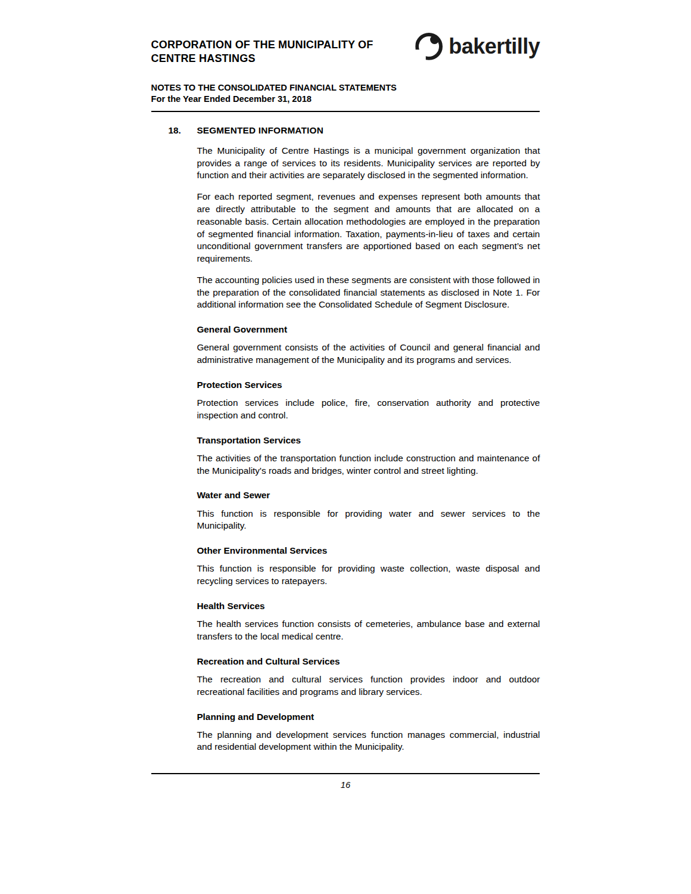Corporation of the Municipality of
Centre Hastings
bakertilly
NOTES TO THE CONSOLIDATED FINANCIAL STATEMENTS
For the Year Ended December 31, 2018
18.
SEGMENTED INFORMATION
The Municipality of Centre Hastings is a municipal government organization that provides a range of services to its residents. Municipality services are reported by function and their activities are separately disclosed in the segmented information.
For each reported segment, revenues and expenses represent both amounts that are directly attributable to the segment and amounts that are allocated on a reasonable basis. Certain allocation methodologies are employed in the preparation of segmented financial information. Taxation, payments-in-lieu of taxes and certain unconditional government transfers are apportioned based on each segment’s net requirements.
The accounting policies used in these segments are consistent with those followed in the preparation of the consolidated financial statements as disclosed in Note 1. For additional information see the Consolidated Schedule of Segment Disclosure.
General Government
General government consists of the activities of Council and general financial and administrative management of the Municipality and its programs and services.
Protection Services
Protection services include police, fire, conservation authority and protective inspection and control.
Transportation Services
The activities of the transportation function include construction and maintenance of the Municipality's roads and bridges, winter control and street lighting.
Water and Sewer
This function is responsible for providing water and sewer services to the Municipality.
Other Environmental Services
This function is responsible for providing waste collection, waste disposal and recycling services to ratepayers.
Health Services
The health services function consists of cemeteries, ambulance base and external transfers to the local medical centre.
Recreation and Cultural Services
The recreation and cultural services function provides indoor and outdoor recreational facilities and programs and library services.
Planning and Development
The planning and development services function manages commercial, industrial and residential development within the Municipality.
16